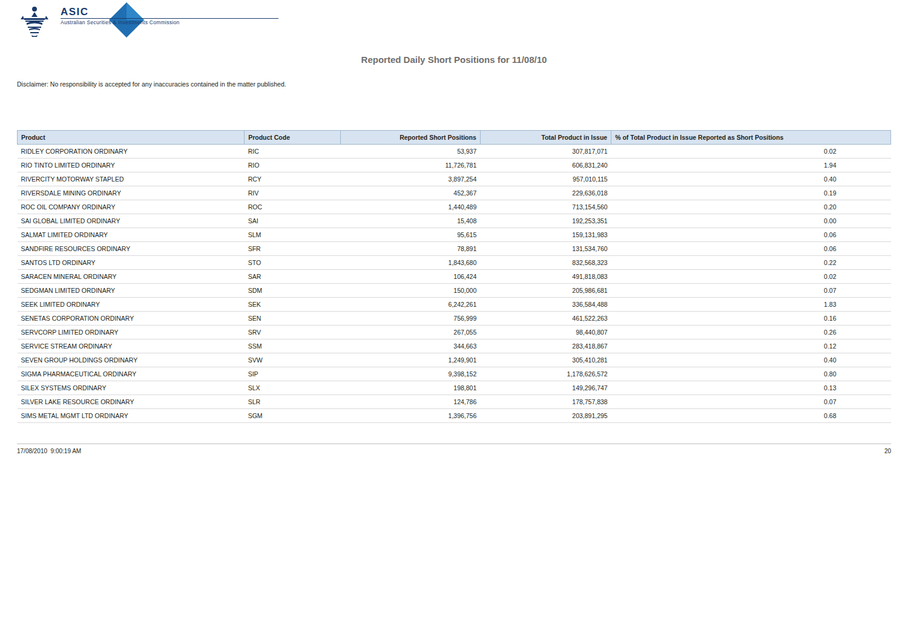ASIC
Australian Securities & Investments Commission
Reported Daily Short Positions for 11/08/10
Disclaimer: No responsibility is accepted for any inaccuracies contained in the matter published.
| Product | Product Code | Reported Short Positions | Total Product in Issue | % of Total Product in Issue Reported as Short Positions |
| --- | --- | --- | --- | --- |
| RIDLEY CORPORATION ORDINARY | RIC | 53,937 | 307,817,071 | 0.02 |
| RIO TINTO LIMITED ORDINARY | RIO | 11,726,781 | 606,831,240 | 1.94 |
| RIVERCITY MOTORWAY STAPLED | RCY | 3,897,254 | 957,010,115 | 0.40 |
| RIVERSDALE MINING ORDINARY | RIV | 452,367 | 229,636,018 | 0.19 |
| ROC OIL COMPANY ORDINARY | ROC | 1,440,489 | 713,154,560 | 0.20 |
| SAI GLOBAL LIMITED ORDINARY | SAI | 15,408 | 192,253,351 | 0.00 |
| SALMAT LIMITED ORDINARY | SLM | 95,615 | 159,131,983 | 0.06 |
| SANDFIRE RESOURCES ORDINARY | SFR | 78,891 | 131,534,760 | 0.06 |
| SANTOS LTD ORDINARY | STO | 1,843,680 | 832,568,323 | 0.22 |
| SARACEN MINERAL ORDINARY | SAR | 106,424 | 491,818,083 | 0.02 |
| SEDGMAN LIMITED ORDINARY | SDM | 150,000 | 205,986,681 | 0.07 |
| SEEK LIMITED ORDINARY | SEK | 6,242,261 | 336,584,488 | 1.83 |
| SENETAS CORPORATION ORDINARY | SEN | 756,999 | 461,522,263 | 0.16 |
| SERVCORP LIMITED ORDINARY | SRV | 267,055 | 98,440,807 | 0.26 |
| SERVICE STREAM ORDINARY | SSM | 344,663 | 283,418,867 | 0.12 |
| SEVEN GROUP HOLDINGS ORDINARY | SVW | 1,249,901 | 305,410,281 | 0.40 |
| SIGMA PHARMACEUTICAL ORDINARY | SIP | 9,398,152 | 1,178,626,572 | 0.80 |
| SILEX SYSTEMS ORDINARY | SLX | 198,801 | 149,296,747 | 0.13 |
| SILVER LAKE RESOURCE ORDINARY | SLR | 124,786 | 178,757,838 | 0.07 |
| SIMS METAL MGMT LTD ORDINARY | SGM | 1,396,756 | 203,891,295 | 0.68 |
17/08/2010 9:00:19 AM
20